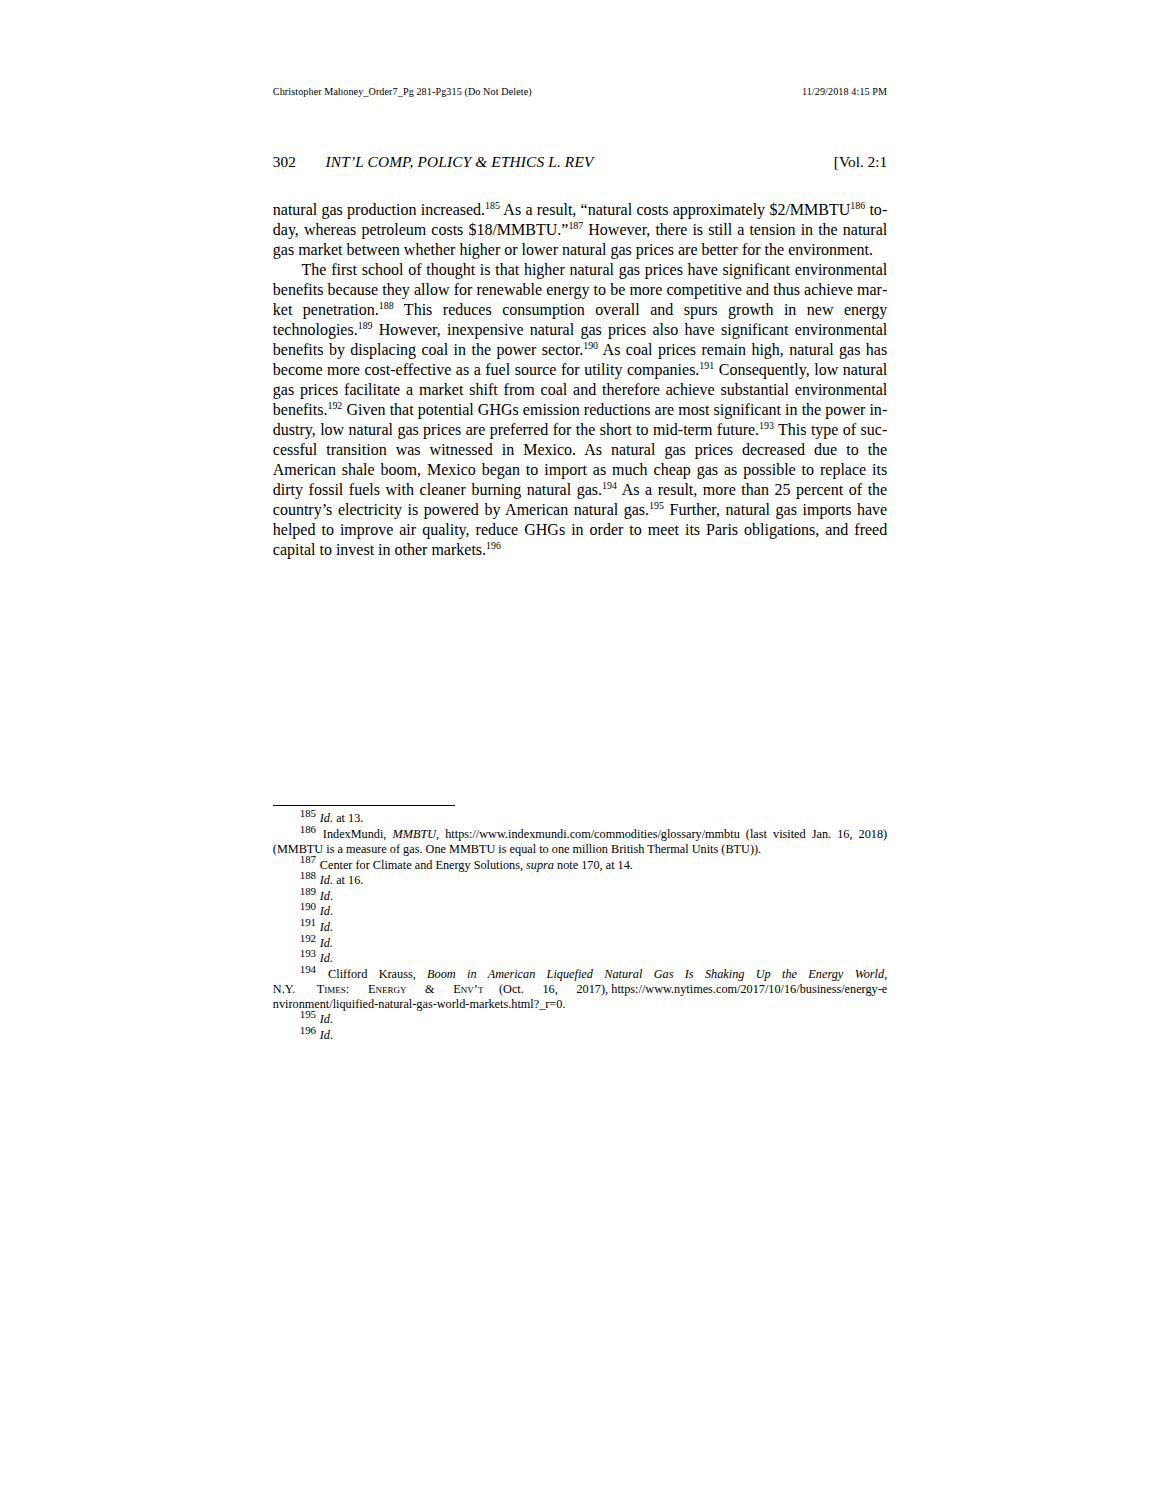Christopher Mahoney_Order7_Pg 281-Pg315 (Do Not Delete) 11/29/2018 4:15 PM
302 INT’L COMP, POLICY & ETHICS L. REV [Vol. 2:1
natural gas production increased.185 As a result, “natural costs approximately $2/MMBTU186 today, whereas petroleum costs $18/MMBTU.”187 However, there is still a tension in the natural gas market between whether higher or lower natural gas prices are better for the environment.
The first school of thought is that higher natural gas prices have significant environmental benefits because they allow for renewable energy to be more competitive and thus achieve market penetration.188 This reduces consumption overall and spurs growth in new energy technologies.189 However, inexpensive natural gas prices also have significant environmental benefits by displacing coal in the power sector.190 As coal prices remain high, natural gas has become more cost-effective as a fuel source for utility companies.191 Consequently, low natural gas prices facilitate a market shift from coal and therefore achieve substantial environmental benefits.192 Given that potential GHGs emission reductions are most significant in the power industry, low natural gas prices are preferred for the short to mid-term future.193 This type of successful transition was witnessed in Mexico. As natural gas prices decreased due to the American shale boom, Mexico began to import as much cheap gas as possible to replace its dirty fossil fuels with cleaner burning natural gas.194 As a result, more than 25 percent of the country’s electricity is powered by American natural gas.195 Further, natural gas imports have helped to improve air quality, reduce GHGs in order to meet its Paris obligations, and freed capital to invest in other markets.196
185 Id. at 13.
186 IndexMundi, MMBTU, https://www.indexmundi.com/commodities/glossary/mmbtu (last visited Jan. 16, 2018) (MMBTU is a measure of gas. One MMBTU is equal to one million British Thermal Units (BTU)).
187 Center for Climate and Energy Solutions, supra note 170, at 14.
188 Id. at 16.
189 Id.
190 Id.
191 Id.
192 Id.
193 Id.
194 Clifford Krauss, Boom in American Liquefied Natural Gas Is Shaking Up the Energy World, N.Y. Times: Energy & Env’t (Oct. 16, 2017), https://www.nytimes.com/2017/10/16/business/energy-environment/liquified-natural-gas-world-markets.html?_r=0.
195 Id.
196 Id.